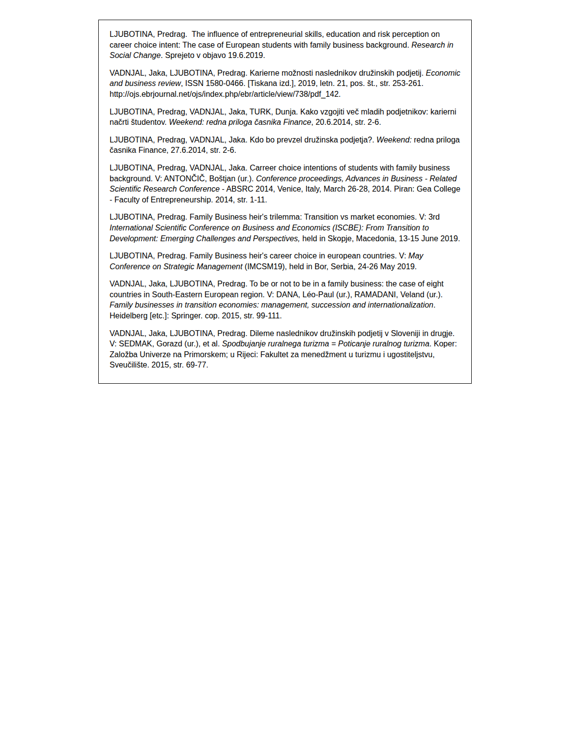LJUBOTINA, Predrag. The influence of entrepreneurial skills, education and risk perception on career choice intent: The case of European students with family business background. Research in Social Change. Sprejeto v objavo 19.6.2019.
VADNJAL, Jaka, LJUBOTINA, Predrag. Karierne možnosti naslednikov družinskih podjetij. Economic and business review, ISSN 1580-0466. [Tiskana izd.], 2019, letn. 21, pos. št., str. 253-261. http://ojs.ebrjournal.net/ojs/index.php/ebr/article/view/738/pdf_142.
LJUBOTINA, Predrag, VADNJAL, Jaka, TURK, Dunja. Kako vzgojiti več mladih podjetnikov: karierni načrti študentov. Weekend: redna priloga časnika Finance, 20.6.2014, str. 2-6.
LJUBOTINA, Predrag, VADNJAL, Jaka. Kdo bo prevzel družinska podjetja?. Weekend: redna priloga časnika Finance, 27.6.2014, str. 2-6.
LJUBOTINA, Predrag, VADNJAL, Jaka. Carreer choice intentions of students with family business background. V: ANTONČIČ, Boštjan (ur.). Conference proceedings, Advances in Business - Related Scientific Research Conference - ABSRC 2014, Venice, Italy, March 26-28, 2014. Piran: Gea College - Faculty of Entrepreneurship. 2014, str. 1-11.
LJUBOTINA, Predrag. Family Business heir's trilemma: Transition vs market economies. V: 3rd International Scientific Conference on Business and Economics (ISCBE): From Transition to Development: Emerging Challenges and Perspectives, held in Skopje, Macedonia, 13-15 June 2019.
LJUBOTINA, Predrag. Family Business heir's career choice in european countries. V: May Conference on Strategic Management (IMCSM19), held in Bor, Serbia, 24-26 May 2019.
VADNJAL, Jaka, LJUBOTINA, Predrag. To be or not to be in a family business: the case of eight countries in South-Eastern European region. V: DANA, Léo-Paul (ur.), RAMADANI, Veland (ur.). Family businesses in transition economies: management, succession and internationalization. Heidelberg [etc.]: Springer. cop. 2015, str. 99-111.
VADNJAL, Jaka, LJUBOTINA, Predrag. Dileme naslednikov družinskih podjetij v Sloveniji in drugje. V: SEDMAK, Gorazd (ur.), et al. Spodbujanje ruralnega turizma = Poticanje ruralnog turizma. Koper: Založba Univerze na Primorskem; u Rijeci: Fakultet za menedžment u turizmu i ugostiteljstvu, Sveučilište. 2015, str. 69-77.